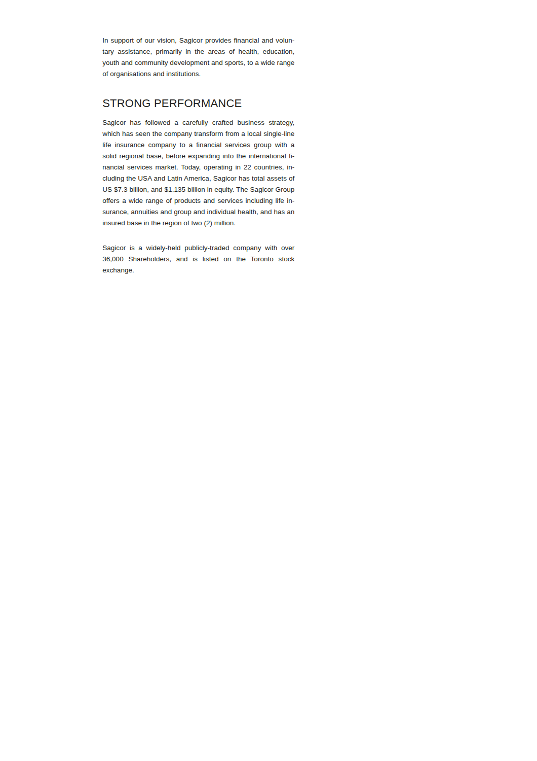In support of our vision, Sagicor provides financial and voluntary assistance, primarily in the areas of health, education, youth and community development and sports, to a wide range of organisations and institutions.
STRONG PERFORMANCE
Sagicor has followed a carefully crafted business strategy, which has seen the company transform from a local single-line life insurance company to a financial services group with a solid regional base, before expanding into the international financial services market. Today, operating in 22 countries, including the USA and Latin America, Sagicor has total assets of US $7.3 billion, and $1.135 billion in equity. The Sagicor Group offers a wide range of products and services including life insurance, annuities and group and individual health, and has an insured base in the region of two (2) million.
Sagicor is a widely-held publicly-traded company with over 36,000 Shareholders, and is listed on the Toronto stock exchange.